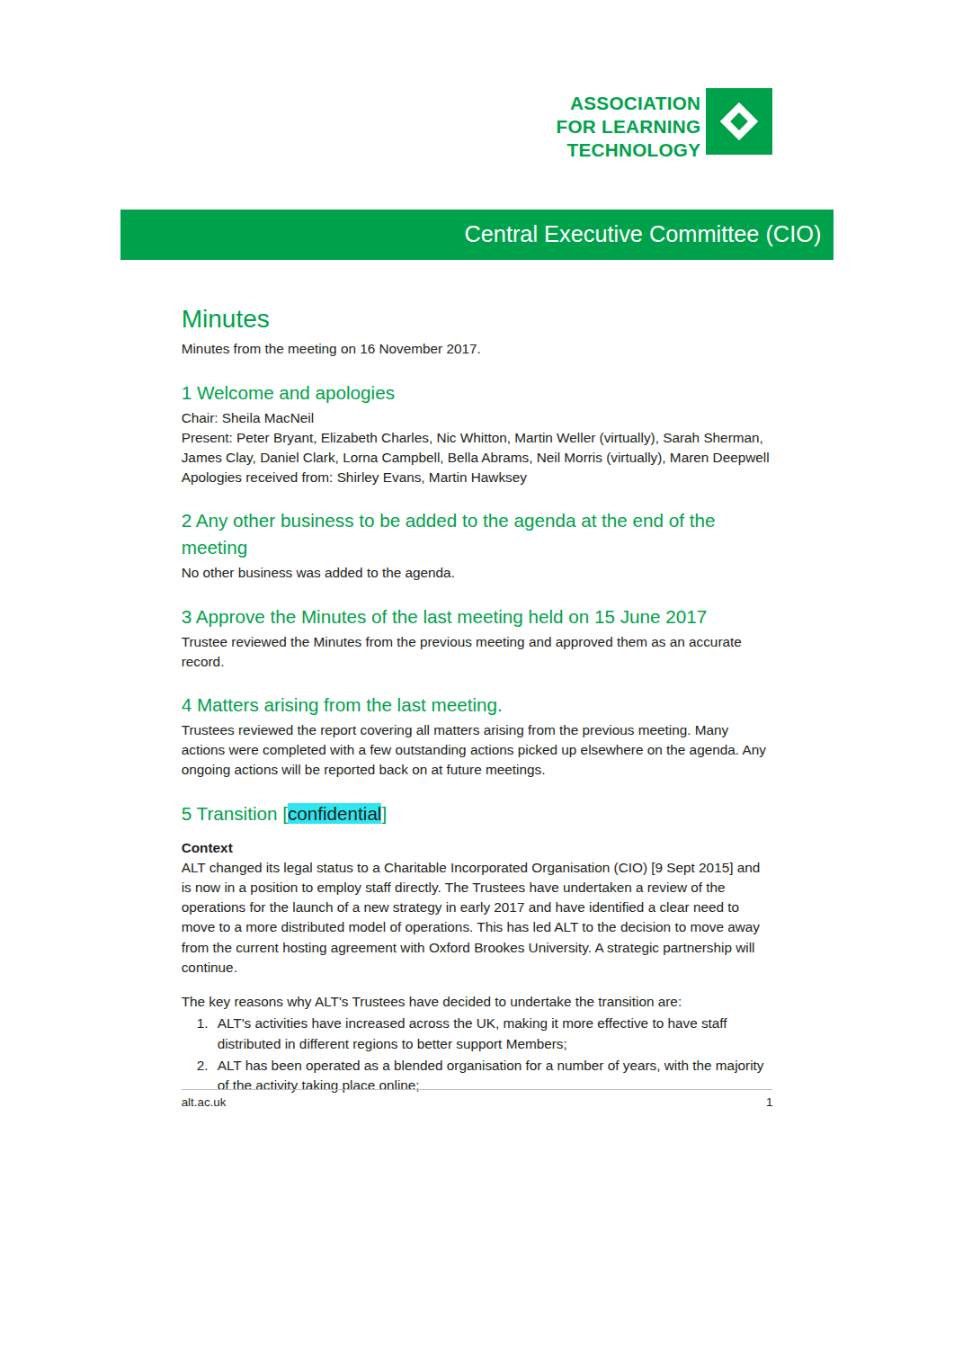Association
for Learning
Technology
Central Executive Committee (CIO)
Minutes
Minutes from the meeting on 16 November 2017.
1 Welcome and apologies
Chair: Sheila MacNeil
Present: Peter Bryant, Elizabeth Charles, Nic Whitton, Martin Weller (virtually), Sarah Sherman, James Clay, Daniel Clark, Lorna Campbell, Bella Abrams, Neil Morris (virtually), Maren Deepwell
Apologies received from: Shirley Evans, Martin Hawksey
2 Any other business to be added to the agenda at the end of the meeting
No other business was added to the agenda.
3 Approve the Minutes of the last meeting held on 15 June 2017
Trustee reviewed the Minutes from the previous meeting and approved them as an accurate record.
4 Matters arising from the last meeting.
Trustees reviewed the report covering all matters arising from the previous meeting. Many actions were completed with a few outstanding actions picked up elsewhere on the agenda. Any ongoing actions will be reported back on at future meetings.
5 Transition [confidential]
Context
ALT changed its legal status to a Charitable Incorporated Organisation (CIO) [9 Sept 2015] and is now in a position to employ staff directly. The Trustees have undertaken a review of the operations for the launch of a new strategy in early 2017 and have identified a clear need to move to a more distributed model of operations. This has led ALT to the decision to move away from the current hosting agreement with Oxford Brookes University. A strategic partnership will continue.
The key reasons why ALT's Trustees have decided to undertake the transition are:
ALT's activities have increased across the UK, making it more effective to have staff distributed in different regions to better support Members;
ALT has been operated as a blended organisation for a number of years, with the majority of the activity taking place online;
alt.ac.uk 1